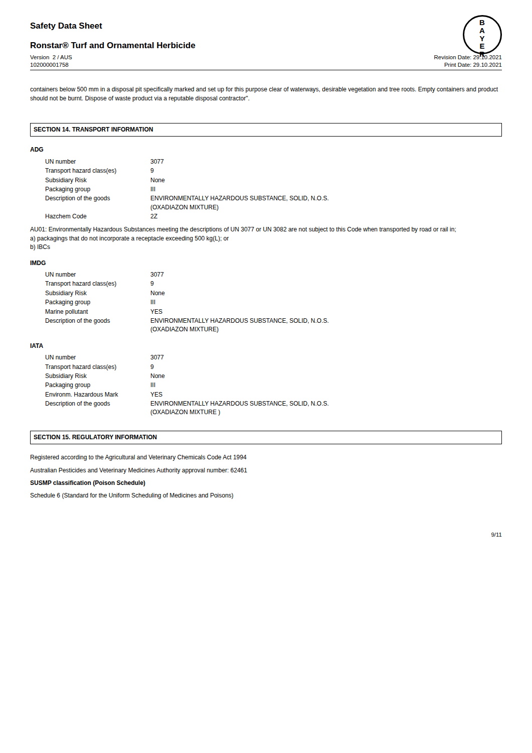B
A
Y
E
R
Safety Data Sheet
Ronstar® Turf and Ornamental Herbicide
Version 2 / AUS
102000001758
Revision Date: 29.10.2021
Print Date: 29.10.2021
containers below 500 mm in a disposal pit specifically marked and set up for this purpose clear of waterways, desirable vegetation and tree roots. Empty containers and product should not be burnt. Dispose of waste product via a reputable disposal contractor".
SECTION 14. TRANSPORT INFORMATION
ADG
| UN number | 3077 |
| Transport hazard class(es) | 9 |
| Subsidiary Risk | None |
| Packaging group | III |
| Description of the goods | ENVIRONMENTALLY HAZARDOUS SUBSTANCE, SOLID, N.O.S. (OXADIAZON MIXTURE) |
| Hazchem Code | 2Z |
AU01: Environmentally Hazardous Substances meeting the descriptions of UN 3077 or UN 3082 are not subject to this Code when transported by road or rail in;
a) packagings that do not incorporate a receptacle exceeding 500 kg(L); or
b) IBCs
IMDG
| UN number | 3077 |
| Transport hazard class(es) | 9 |
| Subsidiary Risk | None |
| Packaging group | III |
| Marine pollutant | YES |
| Description of the goods | ENVIRONMENTALLY HAZARDOUS SUBSTANCE, SOLID, N.O.S. (OXADIAZON MIXTURE) |
IATA
| UN number | 3077 |
| Transport hazard class(es) | 9 |
| Subsidiary Risk | None |
| Packaging group | III |
| Environm. Hazardous Mark | YES |
| Description of the goods | ENVIRONMENTALLY HAZARDOUS SUBSTANCE, SOLID, N.O.S. (OXADIAZON MIXTURE ) |
SECTION 15. REGULATORY INFORMATION
Registered according to the Agricultural and Veterinary Chemicals Code Act 1994
Australian Pesticides and Veterinary Medicines Authority approval number: 62461
SUSMP classification (Poison Schedule)
Schedule 6 (Standard for the Uniform Scheduling of Medicines and Poisons)
9/11